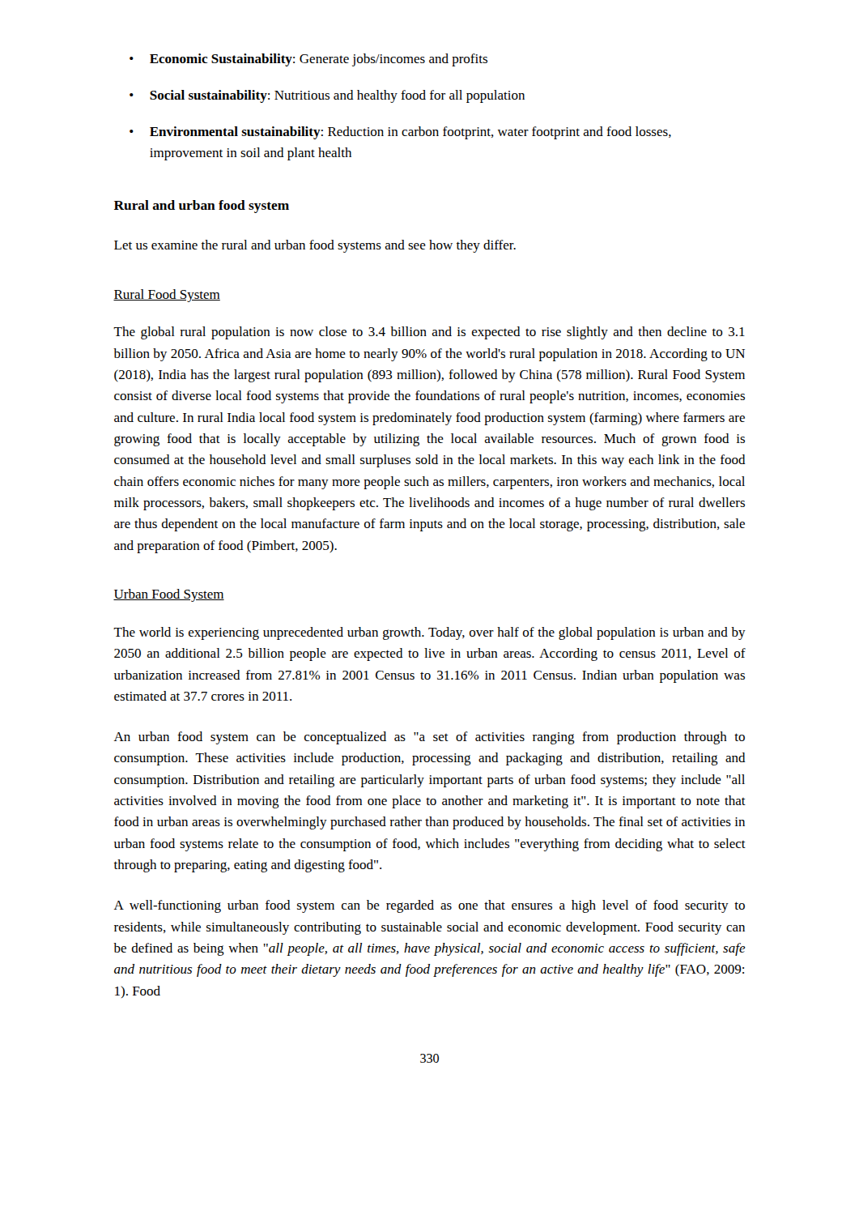Economic Sustainability: Generate jobs/incomes and profits
Social sustainability: Nutritious and healthy food for all population
Environmental sustainability: Reduction in carbon footprint, water footprint and food losses, improvement in soil and plant health
Rural and urban food system
Let us examine the rural and urban food systems and see how they differ.
Rural Food System
The global rural population is now close to 3.4 billion and is expected to rise slightly and then decline to 3.1 billion by 2050. Africa and Asia are home to nearly 90% of the world's rural population in 2018. According to UN (2018), India has the largest rural population (893 million), followed by China (578 million). Rural Food System consist of diverse local food systems that provide the foundations of rural people's nutrition, incomes, economies and culture. In rural India local food system is predominately food production system (farming) where farmers are growing food that is locally acceptable by utilizing the local available resources. Much of grown food is consumed at the household level and small surpluses sold in the local markets. In this way each link in the food chain offers economic niches for many more people such as millers, carpenters, iron workers and mechanics, local milk processors, bakers, small shopkeepers etc. The livelihoods and incomes of a huge number of rural dwellers are thus dependent on the local manufacture of farm inputs and on the local storage, processing, distribution, sale and preparation of food (Pimbert, 2005).
Urban Food System
The world is experiencing unprecedented urban growth. Today, over half of the global population is urban and by 2050 an additional 2.5 billion people are expected to live in urban areas. According to census 2011, Level of urbanization increased from 27.81% in 2001 Census to 31.16% in 2011 Census. Indian urban population was estimated at 37.7 crores in 2011.
An urban food system can be conceptualized as "a set of activities ranging from production through to consumption. These activities include production, processing and packaging and distribution, retailing and consumption. Distribution and retailing are particularly important parts of urban food systems; they include "all activities involved in moving the food from one place to another and marketing it". It is important to note that food in urban areas is overwhelmingly purchased rather than produced by households. The final set of activities in urban food systems relate to the consumption of food, which includes "everything from deciding what to select through to preparing, eating and digesting food".
A well-functioning urban food system can be regarded as one that ensures a high level of food security to residents, while simultaneously contributing to sustainable social and economic development. Food security can be defined as being when "all people, at all times, have physical, social and economic access to sufficient, safe and nutritious food to meet their dietary needs and food preferences for an active and healthy life" (FAO, 2009: 1). Food
330